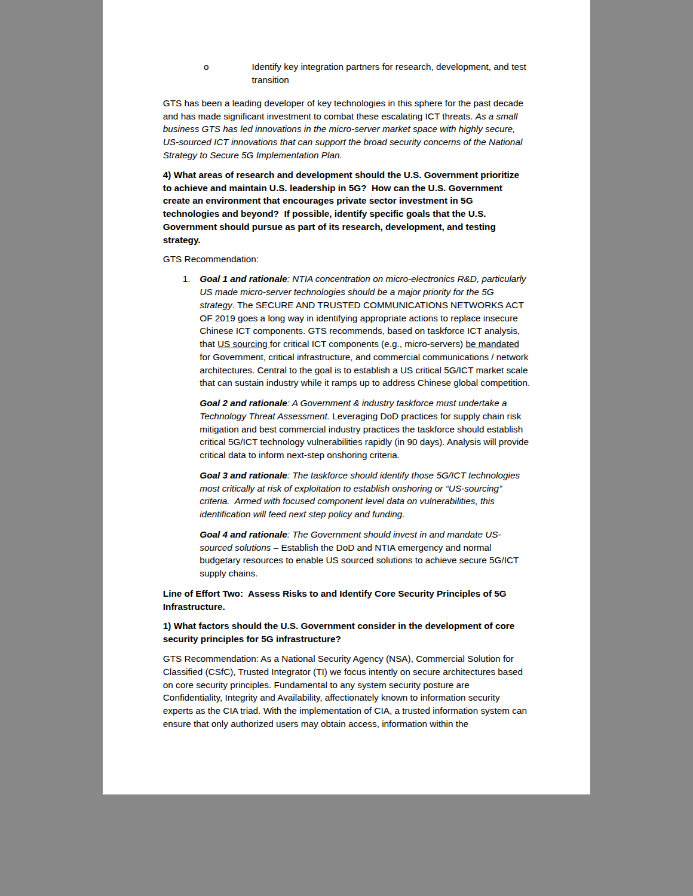o Identify key integration partners for research, development, and test transition
GTS has been a leading developer of key technologies in this sphere for the past decade and has made significant investment to combat these escalating ICT threats. As a small business GTS has led innovations in the micro-server market space with highly secure, US-sourced ICT innovations that can support the broad security concerns of the National Strategy to Secure 5G Implementation Plan.
4) What areas of research and development should the U.S. Government prioritize to achieve and maintain U.S. leadership in 5G? How can the U.S. Government create an environment that encourages private sector investment in 5G technologies and beyond? If possible, identify specific goals that the U.S. Government should pursue as part of its research, development, and testing strategy.
GTS Recommendation:
Goal 1 and rationale: NTIA concentration on micro-electronics R&D, particularly US made micro-server technologies should be a major priority for the 5G strategy. The SECURE AND TRUSTED COMMUNICATIONS NETWORKS ACT OF 2019 goes a long way in identifying appropriate actions to replace insecure Chinese ICT components. GTS recommends, based on taskforce ICT analysis, that US sourcing for critical ICT components (e.g., micro-servers) be mandated for Government, critical infrastructure, and commercial communications / network architectures. Central to the goal is to establish a US critical 5G/ICT market scale that can sustain industry while it ramps up to address Chinese global competition.
Goal 2 and rationale: A Government & industry taskforce must undertake a Technology Threat Assessment. Leveraging DoD practices for supply chain risk mitigation and best commercial industry practices the taskforce should establish critical 5G/ICT technology vulnerabilities rapidly (in 90 days). Analysis will provide critical data to inform next-step onshoring criteria.
Goal 3 and rationale: The taskforce should identify those 5G/ICT technologies most critically at risk of exploitation to establish onshoring or “US-sourcing” criteria. Armed with focused component level data on vulnerabilities, this identification will feed next step policy and funding.
Goal 4 and rationale: The Government should invest in and mandate US-sourced solutions – Establish the DoD and NTIA emergency and normal budgetary resources to enable US sourced solutions to achieve secure 5G/ICT supply chains.
Line of Effort Two: Assess Risks to and Identify Core Security Principles of 5G Infrastructure.
1) What factors should the U.S. Government consider in the development of core security principles for 5G infrastructure?
GTS Recommendation: As a National Security Agency (NSA), Commercial Solution for Classified (CSfC), Trusted Integrator (TI) we focus intently on secure architectures based on core security principles. Fundamental to any system security posture are Confidentiality, Integrity and Availability, affectionately known to information security experts as the CIA triad. With the implementation of CIA, a trusted information system can ensure that only authorized users may obtain access, information within the